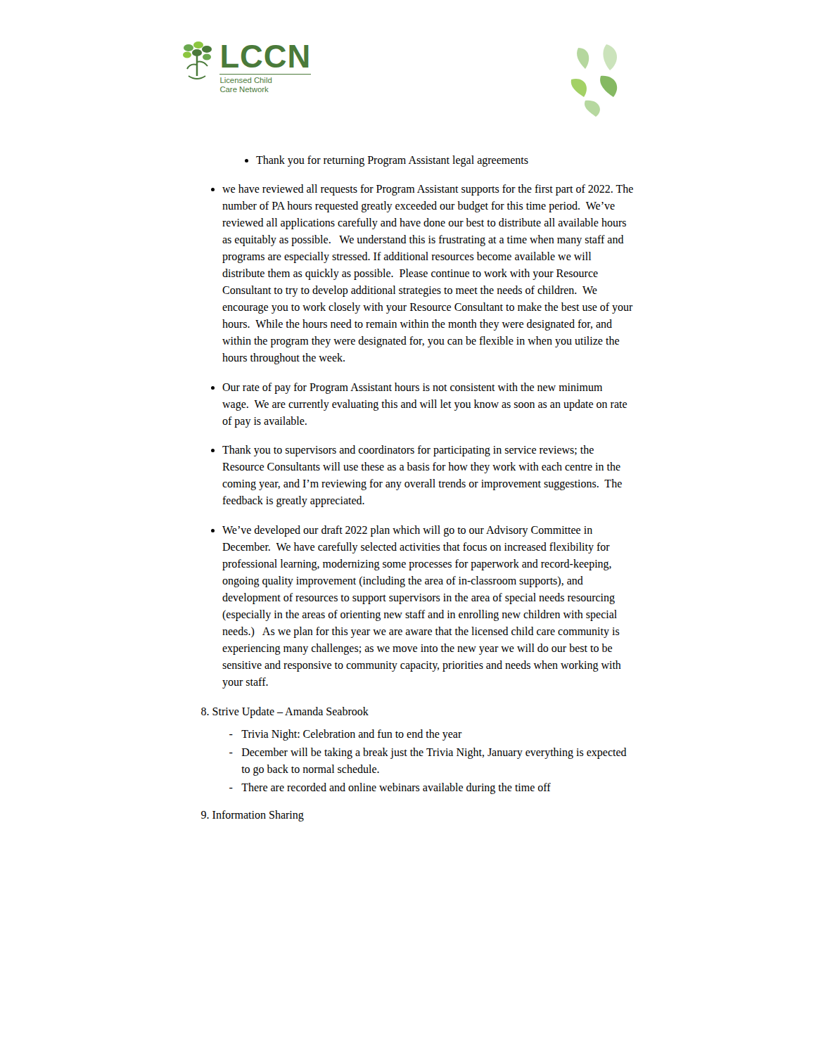LCCN
Licensed Child
Care Network
Thank you for returning Program Assistant legal agreements
we have reviewed all requests for Program Assistant supports for the first part of 2022. The number of PA hours requested greatly exceeded our budget for this time period. We’ve reviewed all applications carefully and have done our best to distribute all available hours as equitably as possible. We understand this is frustrating at a time when many staff and programs are especially stressed. If additional resources become available we will distribute them as quickly as possible. Please continue to work with your Resource Consultant to try to develop additional strategies to meet the needs of children. We encourage you to work closely with your Resource Consultant to make the best use of your hours. While the hours need to remain within the month they were designated for, and within the program they were designated for, you can be flexible in when you utilize the hours throughout the week.
Our rate of pay for Program Assistant hours is not consistent with the new minimum wage. We are currently evaluating this and will let you know as soon as an update on rate of pay is available.
Thank you to supervisors and coordinators for participating in service reviews; the Resource Consultants will use these as a basis for how they work with each centre in the coming year, and I’m reviewing for any overall trends or improvement suggestions. The feedback is greatly appreciated.
We’ve developed our draft 2022 plan which will go to our Advisory Committee in December. We have carefully selected activities that focus on increased flexibility for professional learning, modernizing some processes for paperwork and record-keeping, ongoing quality improvement (including the area of in-classroom supports), and development of resources to support supervisors in the area of special needs resourcing (especially in the areas of orienting new staff and in enrolling new children with special needs.) As we plan for this year we are aware that the licensed child care community is experiencing many challenges; as we move into the new year we will do our best to be sensitive and responsive to community capacity, priorities and needs when working with your staff.
Strive Update – Amanda Seabrook
Trivia Night: Celebration and fun to end the year
December will be taking a break just the Trivia Night, January everything is expected to go back to normal schedule.
There are recorded and online webinars available during the time off
Information Sharing